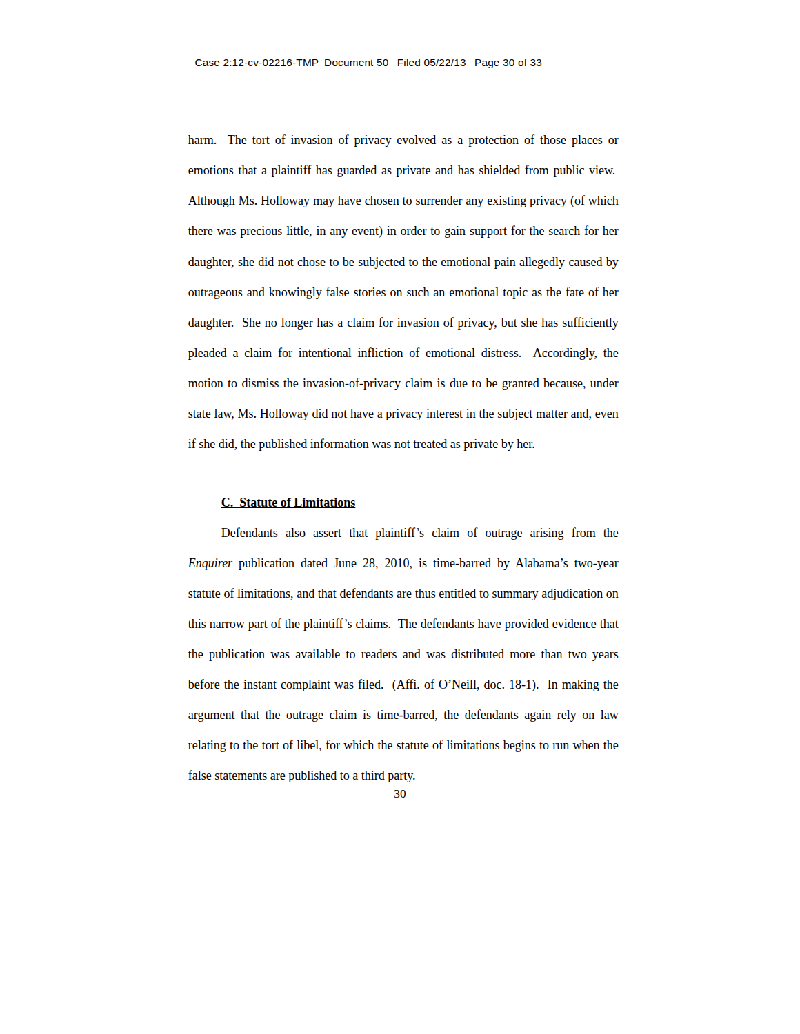Case 2:12-cv-02216-TMP Document 50 Filed 05/22/13 Page 30 of 33
harm. The tort of invasion of privacy evolved as a protection of those places or emotions that a plaintiff has guarded as private and has shielded from public view. Although Ms. Holloway may have chosen to surrender any existing privacy (of which there was precious little, in any event) in order to gain support for the search for her daughter, she did not chose to be subjected to the emotional pain allegedly caused by outrageous and knowingly false stories on such an emotional topic as the fate of her daughter. She no longer has a claim for invasion of privacy, but she has sufficiently pleaded a claim for intentional infliction of emotional distress. Accordingly, the motion to dismiss the invasion-of-privacy claim is due to be granted because, under state law, Ms. Holloway did not have a privacy interest in the subject matter and, even if she did, the published information was not treated as private by her.
C. Statute of Limitations
Defendants also assert that plaintiff’s claim of outrage arising from the Enquirer publication dated June 28, 2010, is time-barred by Alabama’s two-year statute of limitations, and that defendants are thus entitled to summary adjudication on this narrow part of the plaintiff’s claims. The defendants have provided evidence that the publication was available to readers and was distributed more than two years before the instant complaint was filed. (Affi. of O’Neill, doc. 18-1). In making the argument that the outrage claim is time-barred, the defendants again rely on law relating to the tort of libel, for which the statute of limitations begins to run when the false statements are published to a third party.
30